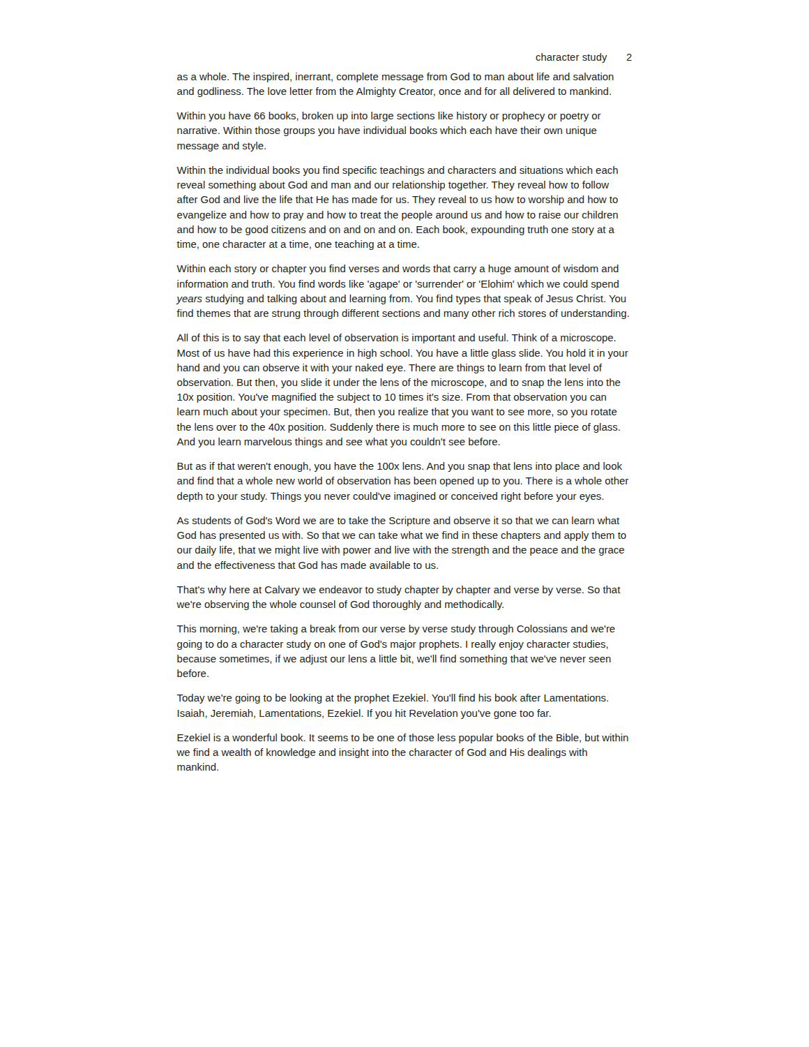character study 2
as a whole. The inspired, inerrant, complete message from God to man about life and salvation and godliness. The love letter from the Almighty Creator, once and for all delivered to mankind.
Within you have 66 books, broken up into large sections like history or prophecy or poetry or narrative. Within those groups you have individual books which each have their own unique message and style.
Within the individual books you find specific teachings and characters and situations which each reveal something about God and man and our relationship together. They reveal how to follow after God and live the life that He has made for us. They reveal to us how to worship and how to evangelize and how to pray and how to treat the people around us and how to raise our children and how to be good citizens and on and on and on. Each book, expounding truth one story at a time, one character at a time, one teaching at a time.
Within each story or chapter you find verses and words that carry a huge amount of wisdom and information and truth. You find words like 'agape' or 'surrender' or 'Elohim' which we could spend years studying and talking about and learning from. You find types that speak of Jesus Christ. You find themes that are strung through different sections and many other rich stores of understanding.
All of this is to say that each level of observation is important and useful. Think of a microscope. Most of us have had this experience in high school. You have a little glass slide. You hold it in your hand and you can observe it with your naked eye. There are things to learn from that level of observation. But then, you slide it under the lens of the microscope, and to snap the lens into the 10x position. You've magnified the subject to 10 times it's size. From that observation you can learn much about your specimen. But, then you realize that you want to see more, so you rotate the lens over to the 40x position. Suddenly there is much more to see on this little piece of glass. And you learn marvelous things and see what you couldn't see before.
But as if that weren't enough, you have the 100x lens. And you snap that lens into place and look and find that a whole new world of observation has been opened up to you. There is a whole other depth to your study. Things you never could've imagined or conceived right before your eyes.
As students of God's Word we are to take the Scripture and observe it so that we can learn what God has presented us with. So that we can take what we find in these chapters and apply them to our daily life, that we might live with power and live with the strength and the peace and the grace and the effectiveness that God has made available to us.
That's why here at Calvary we endeavor to study chapter by chapter and verse by verse. So that we're observing the whole counsel of God thoroughly and methodically.
This morning, we're taking a break from our verse by verse study through Colossians and we're going to do a character study on one of God's major prophets. I really enjoy character studies, because sometimes, if we adjust our lens a little bit, we'll find something that we've never seen before.
Today we're going to be looking at the prophet Ezekiel. You'll find his book after Lamentations. Isaiah, Jeremiah, Lamentations, Ezekiel. If you hit Revelation you've gone too far.
Ezekiel is a wonderful book. It seems to be one of those less popular books of the Bible, but within we find a wealth of knowledge and insight into the character of God and His dealings with mankind.